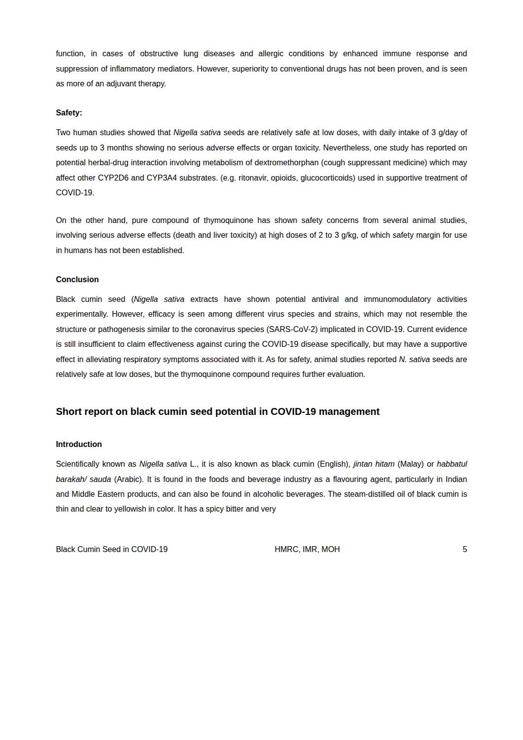function, in cases of obstructive lung diseases and allergic conditions by enhanced immune response and suppression of inflammatory mediators. However, superiority to conventional drugs has not been proven, and is seen as more of an adjuvant therapy.
Safety:
Two human studies showed that Nigella sativa seeds are relatively safe at low doses, with daily intake of 3 g/day of seeds up to 3 months showing no serious adverse effects or organ toxicity. Nevertheless, one study has reported on potential herbal-drug interaction involving metabolism of dextromethorphan (cough suppressant medicine) which may affect other CYP2D6 and CYP3A4 substrates. (e.g. ritonavir, opioids, glucocorticoids) used in supportive treatment of COVID-19.
On the other hand, pure compound of thymoquinone has shown safety concerns from several animal studies, involving serious adverse effects (death and liver toxicity) at high doses of 2 to 3 g/kg, of which safety margin for use in humans has not been established.
Conclusion
Black cumin seed (Nigella sativa extracts have shown potential antiviral and immunomodulatory activities experimentally. However, efficacy is seen among different virus species and strains, which may not resemble the structure or pathogenesis similar to the coronavirus species (SARS-CoV-2) implicated in COVID-19. Current evidence is still insufficient to claim effectiveness against curing the COVID-19 disease specifically, but may have a supportive effect in alleviating respiratory symptoms associated with it. As for safety, animal studies reported N. sativa seeds are relatively safe at low doses, but the thymoquinone compound requires further evaluation.
Short report on black cumin seed potential in COVID-19 management
Introduction
Scientifically known as Nigella sativa L., it is also known as black cumin (English), jintan hitam (Malay) or habbatul barakah/ sauda (Arabic). It is found in the foods and beverage industry as a flavouring agent, particularly in Indian and Middle Eastern products, and can also be found in alcoholic beverages. The steam-distilled oil of black cumin is thin and clear to yellowish in color. It has a spicy bitter and very
Black Cumin Seed in COVID-19 HMRC, IMR, MOH 5